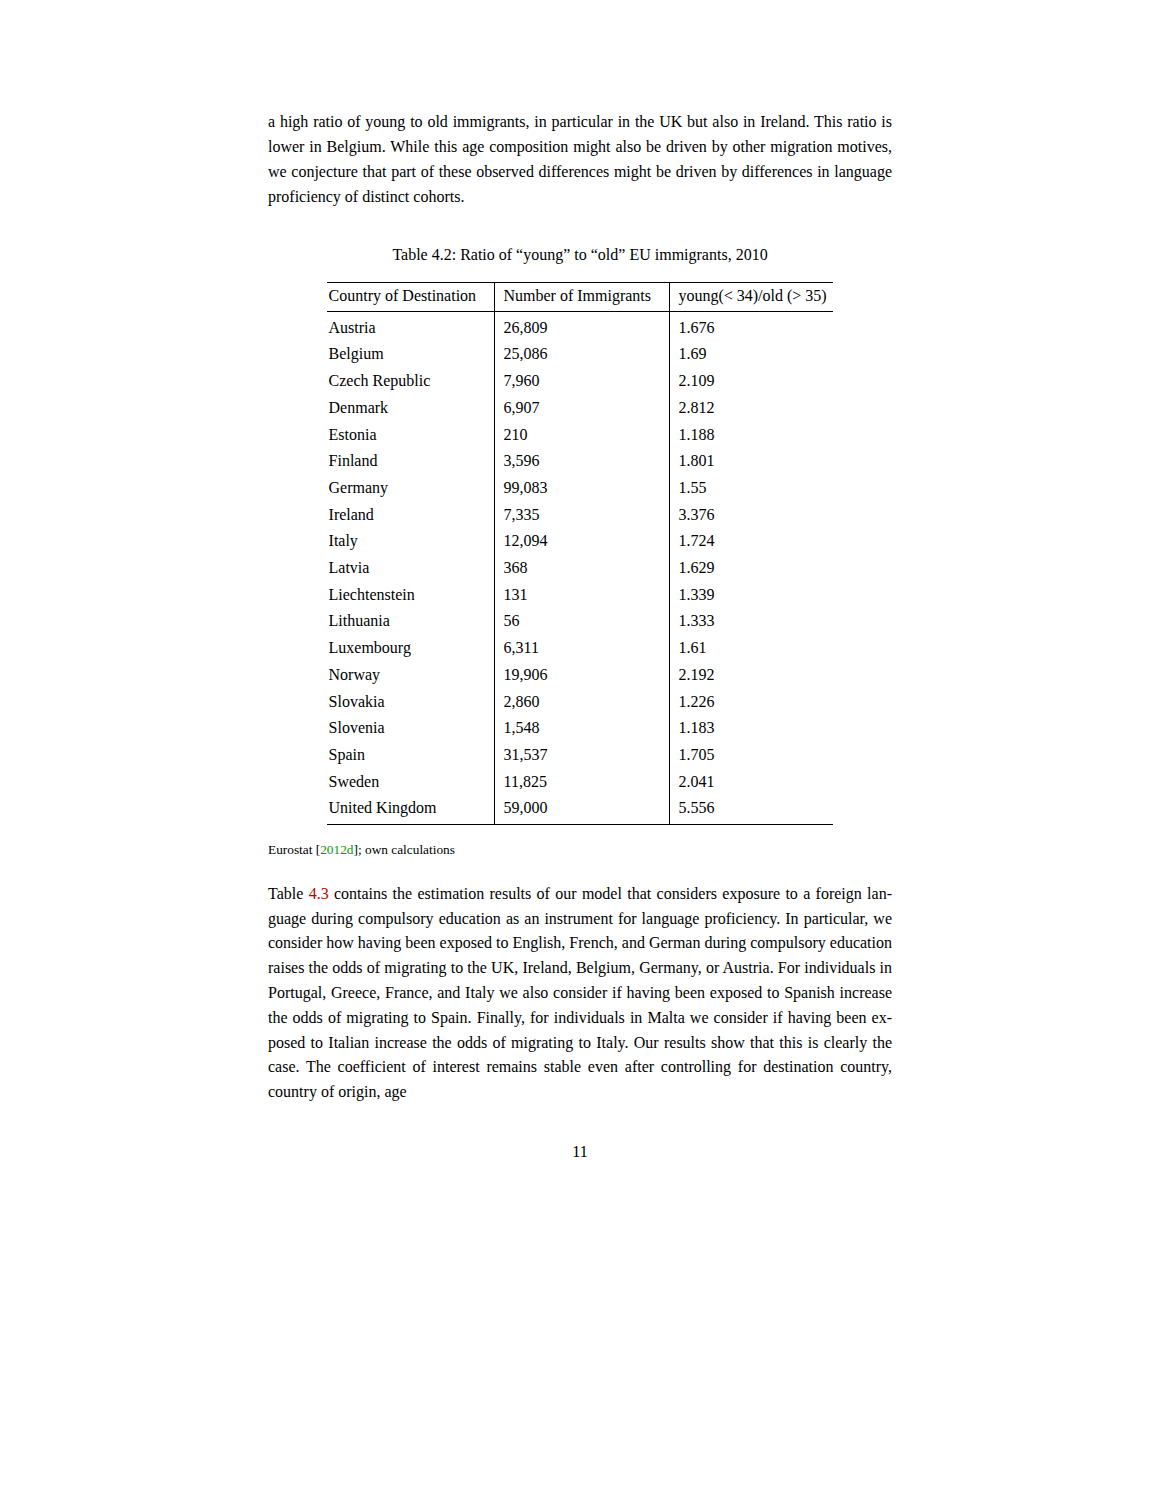a high ratio of young to old immigrants, in particular in the UK but also in Ireland. This ratio is lower in Belgium. While this age composition might also be driven by other migration motives, we conjecture that part of these observed differences might be driven by differences in language proficiency of distinct cohorts.
Table 4.2: Ratio of “young” to “old” EU immigrants, 2010
| Country of Destination | Number of Immigrants | young(< 34)/old (> 35) |
| Austria | 26,809 | 1.676 |
| Belgium | 25,086 | 1.69 |
| Czech Republic | 7,960 | 2.109 |
| Denmark | 6,907 | 2.812 |
| Estonia | 210 | 1.188 |
| Finland | 3,596 | 1.801 |
| Germany | 99,083 | 1.55 |
| Ireland | 7,335 | 3.376 |
| Italy | 12,094 | 1.724 |
| Latvia | 368 | 1.629 |
| Liechtenstein | 131 | 1.339 |
| Lithuania | 56 | 1.333 |
| Luxembourg | 6,311 | 1.61 |
| Norway | 19,906 | 2.192 |
| Slovakia | 2,860 | 1.226 |
| Slovenia | 1,548 | 1.183 |
| Spain | 31,537 | 1.705 |
| Sweden | 11,825 | 2.041 |
| United Kingdom | 59,000 | 5.556 |
Eurostat [2012d]; own calculations
Table 4.3 contains the estimation results of our model that considers exposure to a foreign language during compulsory education as an instrument for language proficiency. In particular, we consider how having been exposed to English, French, and German during compulsory education raises the odds of migrating to the UK, Ireland, Belgium, Germany, or Austria. For individuals in Portugal, Greece, France, and Italy we also consider if having been exposed to Spanish increase the odds of migrating to Spain. Finally, for individuals in Malta we consider if having been exposed to Italian increase the odds of migrating to Italy. Our results show that this is clearly the case. The coefficient of interest remains stable even after controlling for destination country, country of origin, age
11